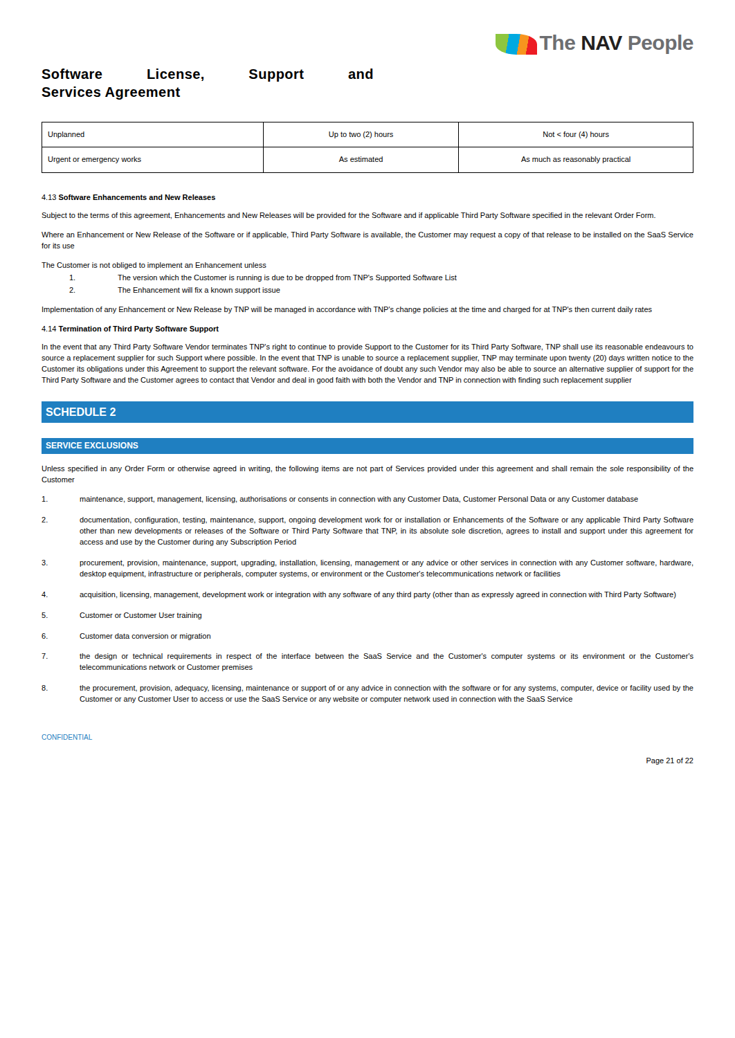The NAV People
Software License, Support and Services Agreement
| Unplanned | Up to two (2) hours | Not < four (4) hours |
| Urgent or emergency works | As estimated | As much as reasonably practical |
4.13 Software Enhancements and New Releases
Subject to the terms of this agreement, Enhancements and New Releases will be provided for the Software and if applicable Third Party Software specified in the relevant Order Form.
Where an Enhancement or New Release of the Software or if applicable, Third Party Software is available, the Customer may request a copy of that release to be installed on the SaaS Service for its use
The Customer is not obliged to implement an Enhancement unless
1. The version which the Customer is running is due to be dropped from TNP's Supported Software List
2. The Enhancement will fix a known support issue
Implementation of any Enhancement or New Release by TNP will be managed in accordance with TNP's change policies at the time and charged for at TNP's then current daily rates
4.14 Termination of Third Party Software Support
In the event that any Third Party Software Vendor terminates TNP's right to continue to provide Support to the Customer for its Third Party Software, TNP shall use its reasonable endeavours to source a replacement supplier for such Support where possible. In the event that TNP is unable to source a replacement supplier, TNP may terminate upon twenty (20) days written notice to the Customer its obligations under this Agreement to support the relevant software. For the avoidance of doubt any such Vendor may also be able to source an alternative supplier of support for the Third Party Software and the Customer agrees to contact that Vendor and deal in good faith with both the Vendor and TNP in connection with finding such replacement supplier
SCHEDULE 2
SERVICE EXCLUSIONS
Unless specified in any Order Form or otherwise agreed in writing, the following items are not part of Services provided under this agreement and shall remain the sole responsibility of the Customer
maintenance, support, management, licensing, authorisations or consents in connection with any Customer Data, Customer Personal Data or any Customer database
documentation, configuration, testing, maintenance, support, ongoing development work for or installation or Enhancements of the Software or any applicable Third Party Software other than new developments or releases of the Software or Third Party Software that TNP, in its absolute sole discretion, agrees to install and support under this agreement for access and use by the Customer during any Subscription Period
procurement, provision, maintenance, support, upgrading, installation, licensing, management or any advice or other services in connection with any Customer software, hardware, desktop equipment, infrastructure or peripherals, computer systems, or environment or the Customer's telecommunications network or facilities
acquisition, licensing, management, development work or integration with any software of any third party (other than as expressly agreed in connection with Third Party Software)
Customer or Customer User training
Customer data conversion or migration
the design or technical requirements in respect of the interface between the SaaS Service and the Customer's computer systems or its environment or the Customer's telecommunications network or Customer premises
the procurement, provision, adequacy, licensing, maintenance or support of or any advice in connection with the software or for any systems, computer, device or facility used by the Customer or any Customer User to access or use the SaaS Service or any website or computer network used in connection with the SaaS Service
CONFIDENTIAL
Page 21 of 22